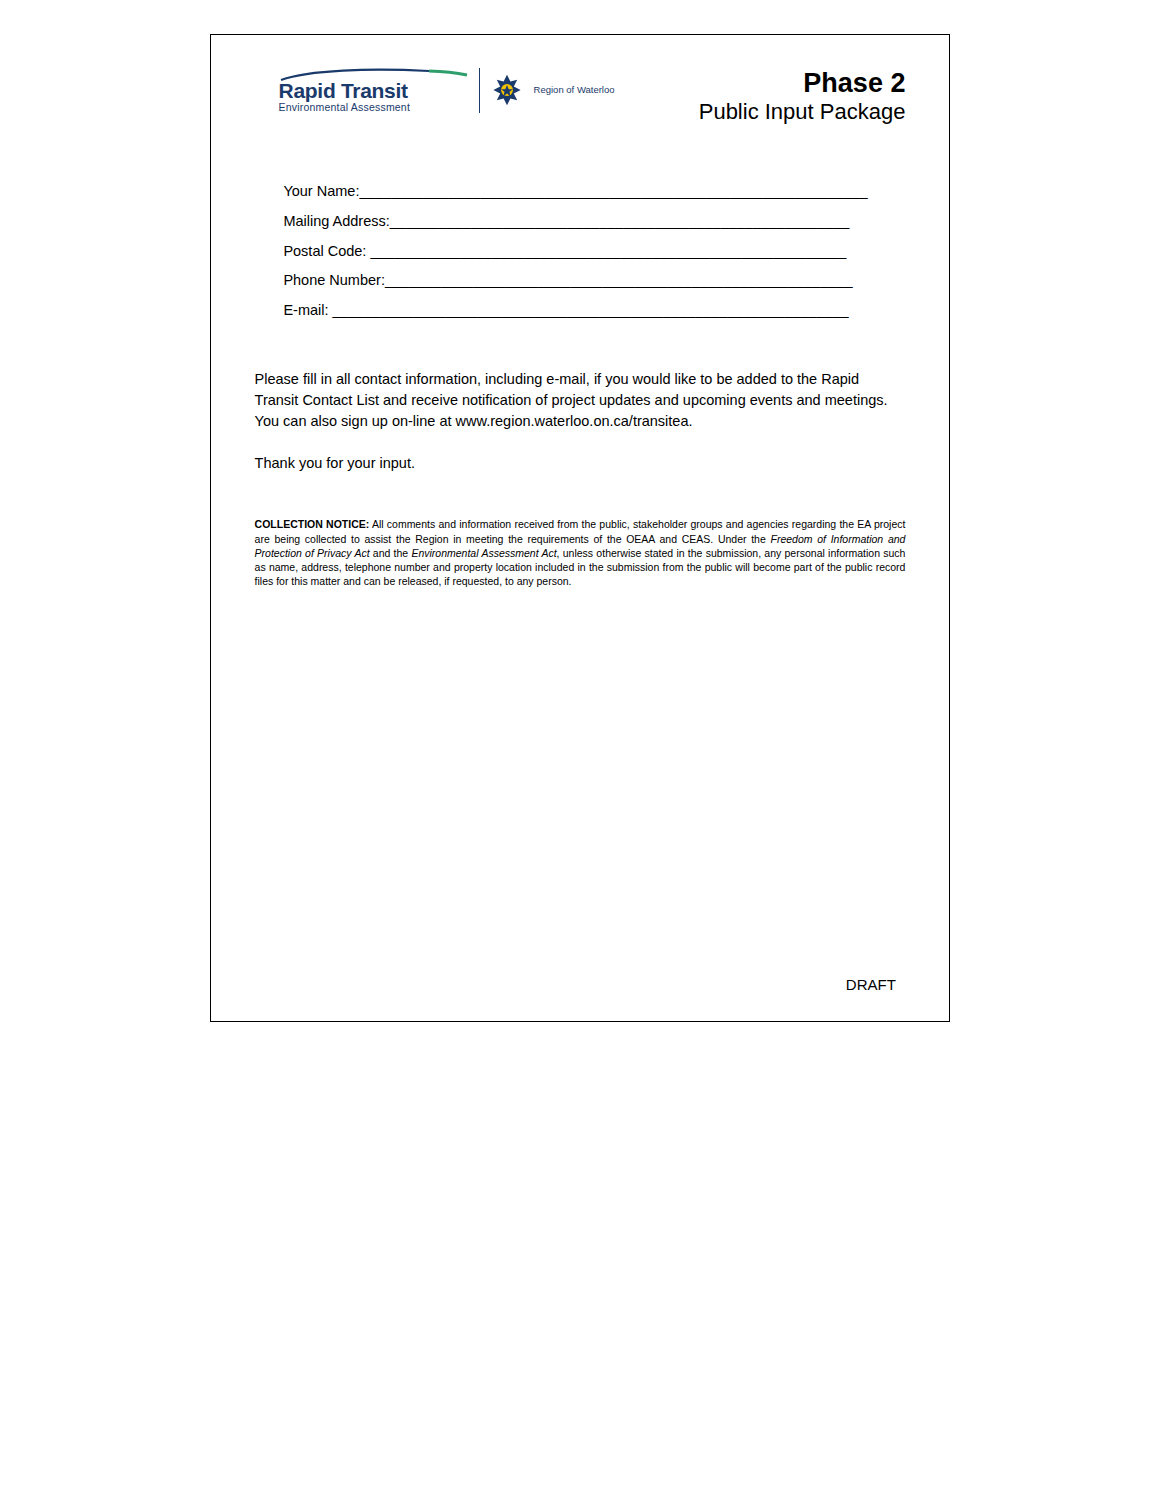Rapid Transit
Environmental Assessment
Region of Waterloo
Phase 2
Public Input Package
Your Name:_______________________________________________________________
Mailing Address:_________________________________________________________
Postal Code: ___________________________________________________________
Phone Number:__________________________________________________________
E-mail: ________________________________________________________________
Please fill in all contact information, including e-mail, if you would like to be added to the Rapid Transit Contact List and receive notification of project updates and upcoming events and meetings. You can also sign up on-line at www.region.waterloo.on.ca/transitea.
Thank you for your input.
COLLECTION NOTICE: All comments and information received from the public, stakeholder groups and agencies regarding the EA project are being collected to assist the Region in meeting the requirements of the OEAA and CEAS. Under the Freedom of Information and Protection of Privacy Act and the Environmental Assessment Act, unless otherwise stated in the submission, any personal information such as name, address, telephone number and property location included in the submission from the public will become part of the public record files for this matter and can be released, if requested, to any person.
DRAFT